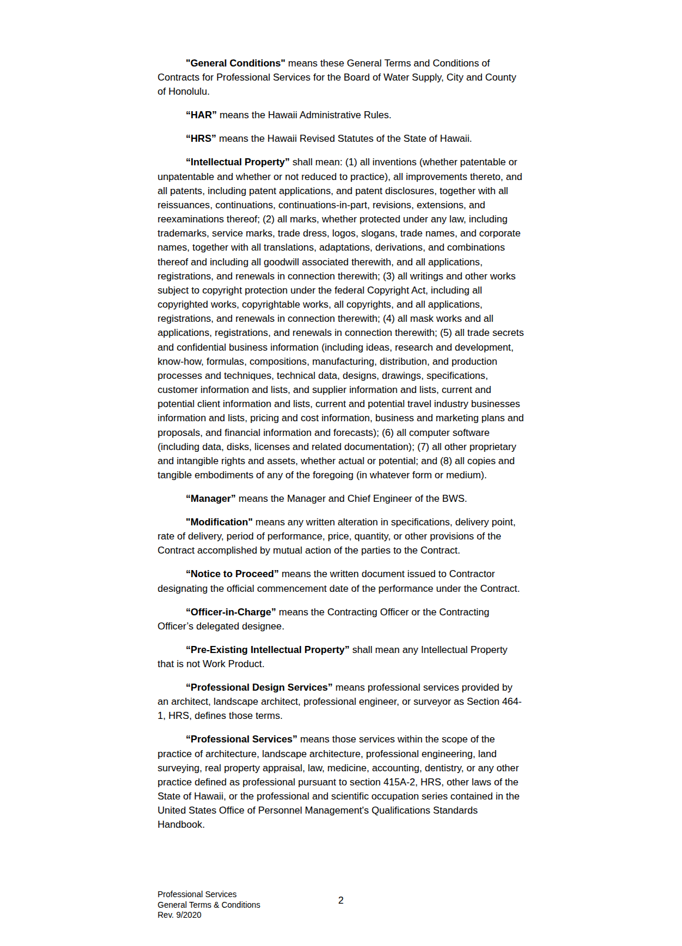"General Conditions" means these General Terms and Conditions of Contracts for Professional Services for the Board of Water Supply, City and County of Honolulu.
“HAR” means the Hawaii Administrative Rules.
“HRS” means the Hawaii Revised Statutes of the State of Hawaii.
“Intellectual Property” shall mean: (1) all inventions (whether patentable or unpatentable and whether or not reduced to practice), all improvements thereto, and all patents, including patent applications, and patent disclosures, together with all reissuances, continuations, continuations-in-part, revisions, extensions, and reexaminations thereof; (2) all marks, whether protected under any law, including trademarks, service marks, trade dress, logos, slogans, trade names, and corporate names, together with all translations, adaptations, derivations, and combinations thereof and including all goodwill associated therewith, and all applications, registrations, and renewals in connection therewith; (3) all writings and other works subject to copyright protection under the federal Copyright Act, including all copyrighted works, copyrightable works, all copyrights, and all applications, registrations, and renewals in connection therewith; (4) all mask works and all applications, registrations, and renewals in connection therewith; (5) all trade secrets and confidential business information (including ideas, research and development, know-how, formulas, compositions, manufacturing, distribution, and production processes and techniques, technical data, designs, drawings, specifications, customer information and lists, and supplier information and lists, current and potential client information and lists, current and potential travel industry businesses information and lists, pricing and cost information, business and marketing plans and proposals, and financial information and forecasts); (6) all computer software (including data, disks, licenses and related documentation); (7) all other proprietary and intangible rights and assets, whether actual or potential; and (8) all copies and tangible embodiments of any of the foregoing (in whatever form or medium).
“Manager” means the Manager and Chief Engineer of the BWS.
"Modification" means any written alteration in specifications, delivery point, rate of delivery, period of performance, price, quantity, or other provisions of the Contract accomplished by mutual action of the parties to the Contract.
“Notice to Proceed” means the written document issued to Contractor designating the official commencement date of the performance under the Contract.
“Officer-in-Charge” means the Contracting Officer or the Contracting Officer’s delegated designee.
“Pre-Existing Intellectual Property” shall mean any Intellectual Property that is not Work Product.
“Professional Design Services” means professional services provided by an architect, landscape architect, professional engineer, or surveyor as Section 464-1, HRS, defines those terms.
“Professional Services” means those services within the scope of the practice of architecture, landscape architecture, professional engineering, land surveying, real property appraisal, law, medicine, accounting, dentistry, or any other practice defined as professional pursuant to section 415A-2, HRS, other laws of the State of Hawaii, or the professional and scientific occupation series contained in the United States Office of Personnel Management's Qualifications Standards Handbook.
Professional Services
General Terms & Conditions
Rev. 9/2020
2